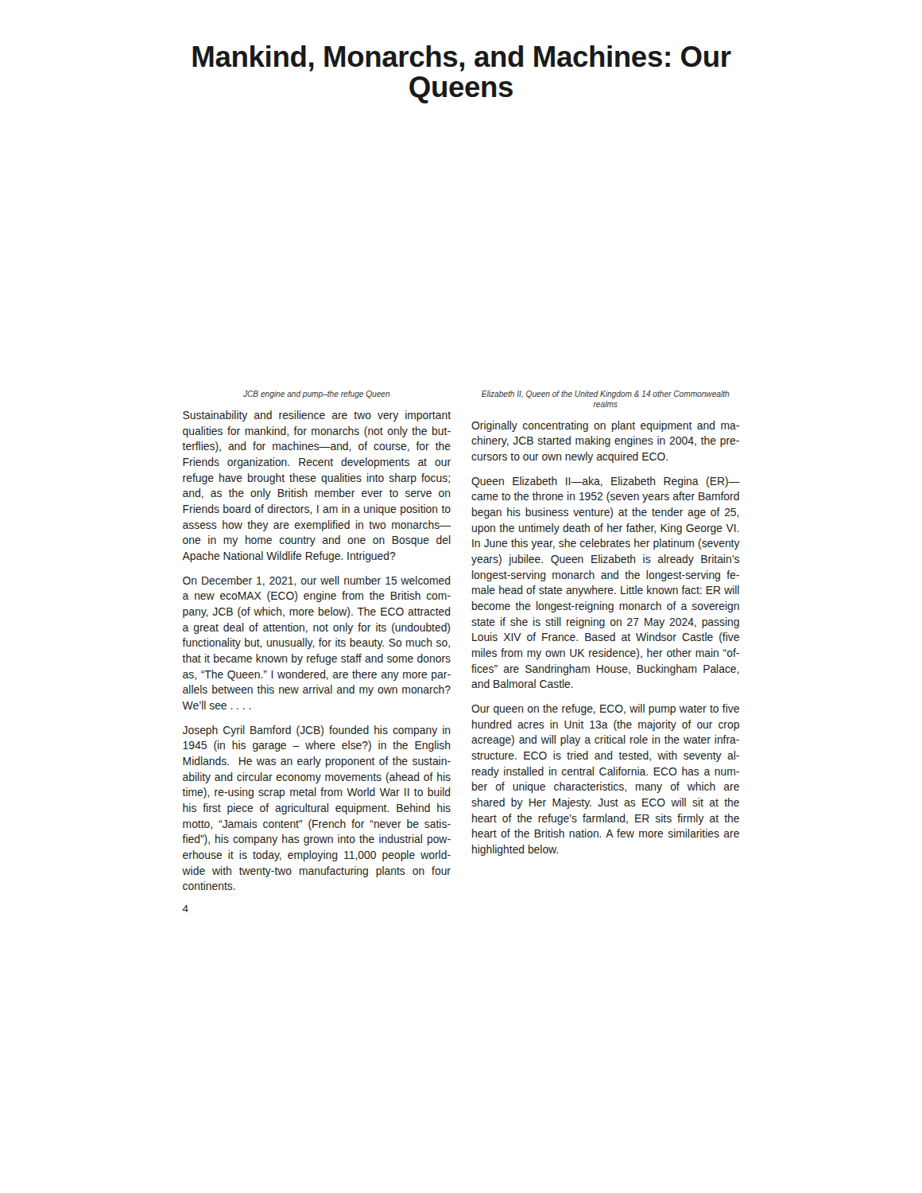Mankind, Monarchs, and Machines: Our Queens
JCB engine and pump–the refuge Queen
Sustainability and resilience are two very important qualities for mankind, for monarchs (not only the butterflies), and for machines—and, of course, for the Friends organization. Recent developments at our refuge have brought these qualities into sharp focus; and, as the only British member ever to serve on Friends board of directors, I am in a unique position to assess how they are exemplified in two monarchs—one in my home country and one on Bosque del Apache National Wildlife Refuge. Intrigued?
On December 1, 2021, our well number 15 welcomed a new ecoMAX (ECO) engine from the British company, JCB (of which, more below). The ECO attracted a great deal of attention, not only for its (undoubted) functionality but, unusually, for its beauty. So much so, that it became known by refuge staff and some donors as, “The Queen.” I wondered, are there any more parallels between this new arrival and my own monarch? We’ll see . . . .
Joseph Cyril Bamford (JCB) founded his company in 1945 (in his garage – where else?) in the English Midlands. He was an early proponent of the sustainability and circular economy movements (ahead of his time), re-using scrap metal from World War II to build his first piece of agricultural equipment. Behind his motto, “Jamais content” (French for “never be satisfied”), his company has grown into the industrial powerhouse it is today, employing 11,000 people world-wide with twenty-two manufacturing plants on four continents.
Elizabeth II, Queen of the United Kingdom & 14 other Commonwealth realms
Originally concentrating on plant equipment and machinery, JCB started making engines in 2004, the pre-cursors to our own newly acquired ECO.
Queen Elizabeth II—aka, Elizabeth Regina (ER)—came to the throne in 1952 (seven years after Bamford began his business venture) at the tender age of 25, upon the untimely death of her father, King George VI. In June this year, she celebrates her platinum (seventy years) jubilee. Queen Elizabeth is already Britain’s longest-serving monarch and the longest-serving female head of state anywhere. Little known fact: ER will become the longest-reigning monarch of a sovereign state if she is still reigning on 27 May 2024, passing Louis XIV of France. Based at Windsor Castle (five miles from my own UK residence), her other main “offices” are Sandringham House, Buckingham Palace, and Balmoral Castle.
Our queen on the refuge, ECO, will pump water to five hundred acres in Unit 13a (the majority of our crop acreage) and will play a critical role in the water infrastructure. ECO is tried and tested, with seventy already installed in central California. ECO has a number of unique characteristics, many of which are shared by Her Majesty. Just as ECO will sit at the heart of the refuge’s farmland, ER sits firmly at the heart of the British nation. A few more similarities are highlighted below.
4